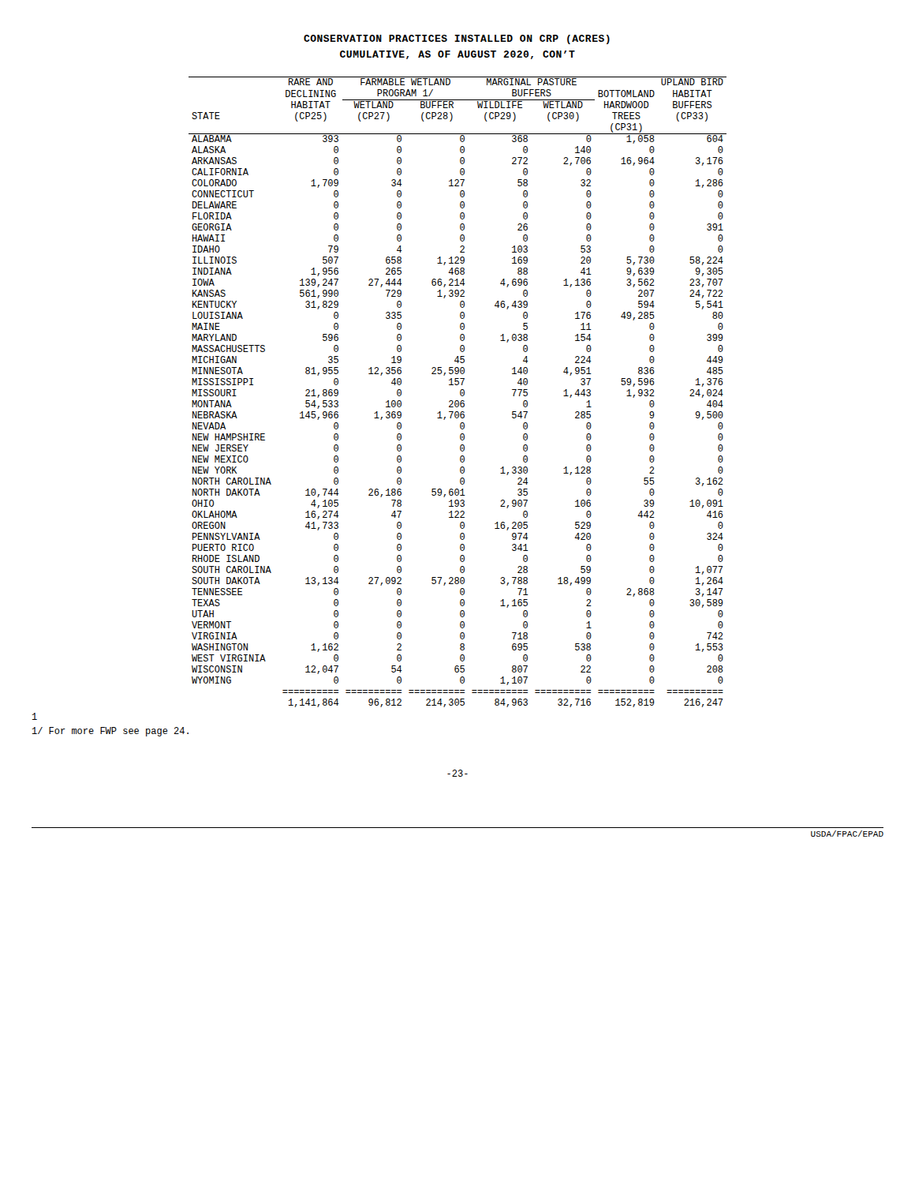CONSERVATION PRACTICES INSTALLED ON CRP (ACRES)
CUMULATIVE, AS OF AUGUST 2020, CON’T
| | RARE AND | FARMABLE WETLAND | MARGINAL PASTURE | | UPLAND BIRD |
| --- | --- | --- | --- | --- | --- |
| | DECLINING | PROGRAM 1/ | BUFFERS | BOTTOMLAND | HABITAT |
| | HABITAT | WETLAND | BUFFER | WILDLIFE | WETLAND | HARDWOOD | BUFFERS |
| STATE | (CP25) | (CP27) | (CP28) | (CP29) | (CP30) | TREES | (CP33) |
| | | | | | | (CP31) | |
| ALABAMA | 393 | 0 | 0 | 368 | 0 | 1,058 | 604 |
| ALASKA | 0 | 0 | 0 | 0 | 140 | 0 | 0 |
| ARKANSAS | 0 | 0 | 0 | 272 | 2,706 | 16,964 | 3,176 |
| CALIFORNIA | 0 | 0 | 0 | 0 | 0 | 0 | 0 |
| COLORADO | 1,709 | 34 | 127 | 58 | 32 | 0 | 1,286 |
| CONNECTICUT | 0 | 0 | 0 | 0 | 0 | 0 | 0 |
| DELAWARE | 0 | 0 | 0 | 0 | 0 | 0 | 0 |
| FLORIDA | 0 | 0 | 0 | 0 | 0 | 0 | 0 |
| GEORGIA | 0 | 0 | 0 | 26 | 0 | 0 | 391 |
| HAWAII | 0 | 0 | 0 | 0 | 0 | 0 | 0 |
| IDAHO | 79 | 4 | 2 | 103 | 53 | 0 | 0 |
| ILLINOIS | 507 | 658 | 1,129 | 169 | 20 | 5,730 | 58,224 |
| INDIANA | 1,956 | 265 | 468 | 88 | 41 | 9,639 | 9,305 |
| IOWA | 139,247 | 27,444 | 66,214 | 4,696 | 1,136 | 3,562 | 23,707 |
| KANSAS | 561,990 | 729 | 1,392 | 0 | 0 | 207 | 24,722 |
| KENTUCKY | 31,829 | 0 | 0 | 46,439 | 0 | 594 | 5,541 |
| LOUISIANA | 0 | 335 | 0 | 0 | 176 | 49,285 | 80 |
| MAINE | 0 | 0 | 0 | 5 | 11 | 0 | 0 |
| MARYLAND | 596 | 0 | 0 | 1,038 | 154 | 0 | 399 |
| MASSACHUSETTS | 0 | 0 | 0 | 0 | 0 | 0 | 0 |
| MICHIGAN | 35 | 19 | 45 | 4 | 224 | 0 | 449 |
| MINNESOTA | 81,955 | 12,356 | 25,590 | 140 | 4,951 | 836 | 485 |
| MISSISSIPPI | 0 | 40 | 157 | 40 | 37 | 59,596 | 1,376 |
| MISSOURI | 21,869 | 0 | 0 | 775 | 1,443 | 1,932 | 24,024 |
| MONTANA | 54,533 | 100 | 206 | 0 | 1 | 0 | 404 |
| NEBRASKA | 145,966 | 1,369 | 1,706 | 547 | 285 | 9 | 9,500 |
| NEVADA | 0 | 0 | 0 | 0 | 0 | 0 | 0 |
| NEW HAMPSHIRE | 0 | 0 | 0 | 0 | 0 | 0 | 0 |
| NEW JERSEY | 0 | 0 | 0 | 0 | 0 | 0 | 0 |
| NEW MEXICO | 0 | 0 | 0 | 0 | 0 | 0 | 0 |
| NEW YORK | 0 | 0 | 0 | 1,330 | 1,128 | 2 | 0 |
| NORTH CAROLINA | 0 | 0 | 0 | 24 | 0 | 55 | 3,162 |
| NORTH DAKOTA | 10,744 | 26,186 | 59,601 | 35 | 0 | 0 | 0 |
| OHIO | 4,105 | 78 | 193 | 2,907 | 106 | 39 | 10,091 |
| OKLAHOMA | 16,274 | 47 | 122 | 0 | 0 | 442 | 416 |
| OREGON | 41,733 | 0 | 0 | 16,205 | 529 | 0 | 0 |
| PENNSYLVANIA | 0 | 0 | 0 | 974 | 420 | 0 | 324 |
| PUERTO RICO | 0 | 0 | 0 | 341 | 0 | 0 | 0 |
| RHODE ISLAND | 0 | 0 | 0 | 0 | 0 | 0 | 0 |
| SOUTH CAROLINA | 0 | 0 | 0 | 28 | 59 | 0 | 1,077 |
| SOUTH DAKOTA | 13,134 | 27,092 | 57,280 | 3,788 | 18,499 | 0 | 1,264 |
| TENNESSEE | 0 | 0 | 0 | 71 | 0 | 2,868 | 3,147 |
| TEXAS | 0 | 0 | 0 | 1,165 | 2 | 0 | 30,589 |
| UTAH | 0 | 0 | 0 | 0 | 0 | 0 | 0 |
| VERMONT | 0 | 0 | 0 | 0 | 1 | 0 | 0 |
| VIRGINIA | 0 | 0 | 0 | 718 | 0 | 0 | 742 |
| WASHINGTON | 1,162 | 2 | 8 | 695 | 538 | 0 | 1,553 |
| WEST VIRGINIA | 0 | 0 | 0 | 0 | 0 | 0 | 0 |
| WISCONSIN | 12,047 | 54 | 65 | 807 | 22 | 0 | 208 |
| WYOMING | 0 | 0 | 0 | 1,107 | 0 | 0 | 0 |
| | ========== | ========== | ========== | ========== | ========== | ========== | ========== |
| | 1,141,864 | 96,812 | 214,305 | 84,963 | 32,716 | 152,819 | 216,247 |
1
1/ For more FWP see page 24.
-23-
USDA/FPAC/EPAD